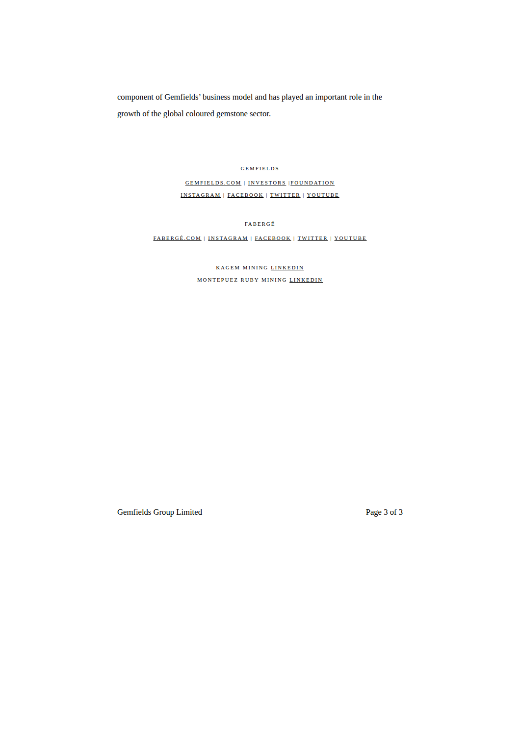component of Gemfields’ business model and has played an important role in the growth of the global coloured gemstone sector.
GEMFIELDS
GEMFIELDS.COM | INVESTORS |FOUNDATION
INSTAGRAM | FACEBOOK | TWITTER | YOUTUBE
FABERGÉ
FABERGÉ.COM | INSTAGRAM | FACEBOOK | TWITTER | YOUTUBE
KAGEM MINING LINKEDIN
MONTEPUEZ RUBY MINING LINKEDIN
Gemfields Group Limited Page 3 of 3